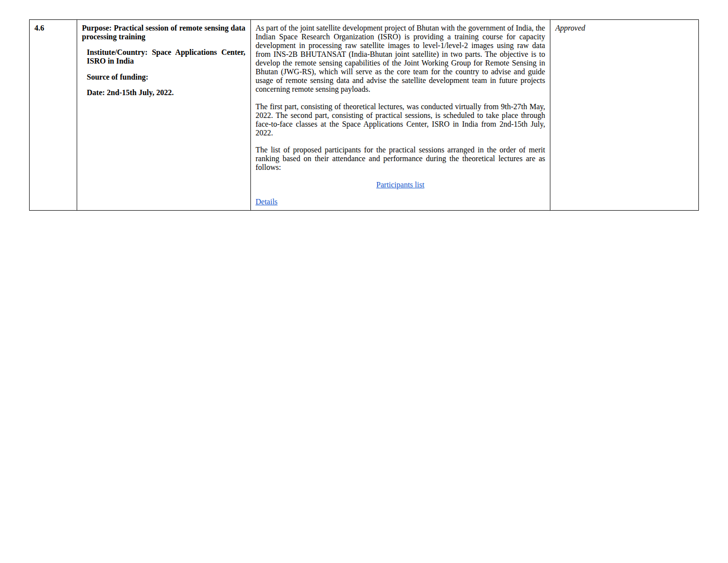| 4.6 | Purpose: Practical session of remote sensing data processing training Institute/Country: Space Applications Center, ISRO in India Source of funding: Date: 2nd-15th July, 2022. | As part of the joint satellite development project of Bhutan with the government of India, the Indian Space Research Organization (ISRO) is providing a training course for capacity development in processing raw satellite images to level-1/level-2 images using raw data from INS-2B BHUTANSAT (India-Bhutan joint satellite) in two parts. The objective is to develop the remote sensing capabilities of the Joint Working Group for Remote Sensing in Bhutan (JWG-RS), which will serve as the core team for the country to advise and guide usage of remote sensing data and advise the satellite development team in future projects concerning remote sensing payloads. The first part, consisting of theoretical lectures, was conducted virtually from 9th-27th May, 2022. The second part, consisting of practical sessions, is scheduled to take place through face-to-face classes at the Space Applications Center, ISRO in India from 2nd-15th July, 2022. The list of proposed participants for the practical sessions arranged in the order of merit ranking based on their attendance and performance during the theoretical lectures are as follows: Participants list Details | Approved |